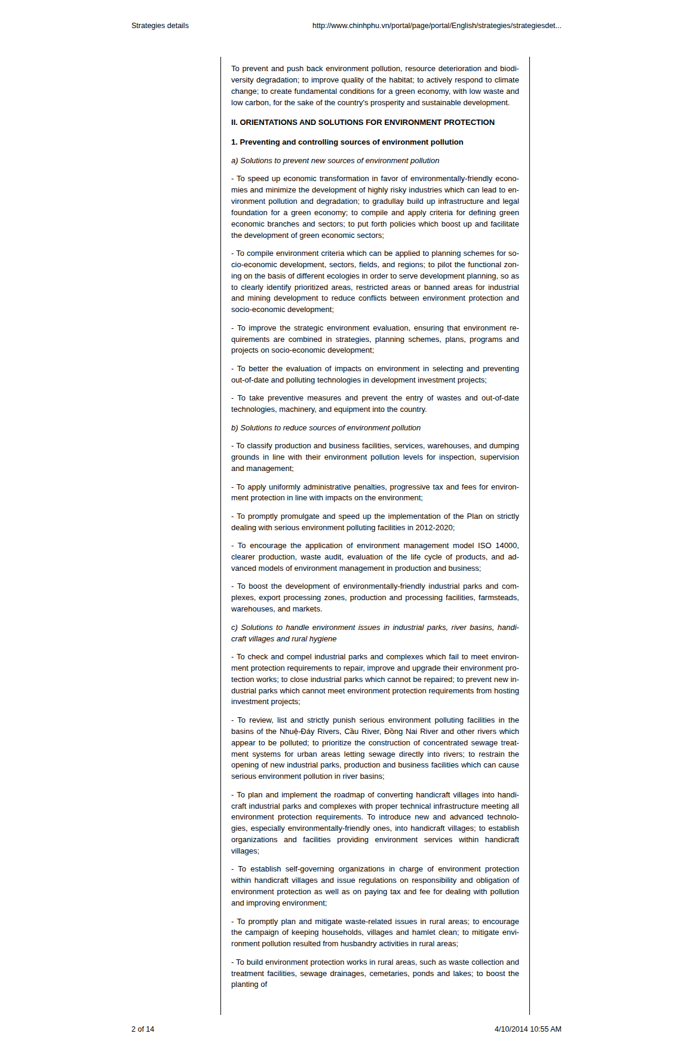Strategies details
http://www.chinhphu.vn/portal/page/portal/English/strategies/strategiesdet...
To prevent and push back environment pollution, resource deterioration and biodiversity degradation; to improve quality of the habitat; to actively respond to climate change; to create fundamental conditions for a green economy, with low waste and low carbon, for the sake of the country's prosperity and sustainable development.
II. ORIENTATIONS AND SOLUTIONS FOR ENVIRONMENT PROTECTION
1. Preventing and controlling sources of environment pollution
a) Solutions to prevent new sources of environment pollution
- To speed up economic transformation in favor of environmentally-friendly economies and minimize the development of highly risky industries which can lead to environment pollution and degradation; to gradullay build up infrastructure and legal foundation for a green economy; to compile and apply criteria for defining green economic branches and sectors; to put forth policies which boost up and facilitate the development of green economic sectors;
- To compile environment criteria which can be applied to planning schemes for socio-economic development, sectors, fields, and regions; to pilot the functional zoning on the basis of different ecologies in order to serve development planning, so as to clearly identify prioritized areas, restricted areas or banned areas for industrial and mining development to reduce conflicts between environment protection and socio-economic development;
- To improve the strategic environment evaluation, ensuring that environment requirements are combined in strategies, planning schemes, plans, programs and projects on socio-economic development;
- To better the evaluation of impacts on environment in selecting and preventing out-of-date and polluting technologies in development investment projects;
- To take preventive measures and prevent the entry of wastes and out-of-date technologies, machinery, and equipment into the country.
b) Solutions to reduce sources of environment pollution
- To classify production and business facilities, services, warehouses, and dumping grounds in line with their environment pollution levels for inspection, supervision and management;
- To apply uniformly administrative penalties, progressive tax and fees for environment protection in line with impacts on the environment;
- To promptly promulgate and speed up the implementation of the Plan on strictly dealing with serious environment polluting facilities in 2012-2020;
- To encourage the application of environment management model ISO 14000, clearer production, waste audit, evaluation of the life cycle of products, and advanced models of environment management in production and business;
- To boost the development of environmentally-friendly industrial parks and complexes, export processing zones, production and processing facilities, farmsteads, warehouses, and markets.
c) Solutions to handle environment issues in industrial parks, river basins, handicraft villages and rural hygiene
- To check and compel industrial parks and complexes which fail to meet environment protection requirements to repair, improve and upgrade their environment protection works; to close industrial parks which cannot be repaired; to prevent new industrial parks which cannot meet environment protection requirements from hosting investment projects;
- To review, list and strictly punish serious environment polluting facilities in the basins of the Nhuệ-Đáy Rivers, Cầu River, Đồng Nai River and other rivers which appear to be polluted; to prioritize the construction of concentrated sewage treatment systems for urban areas letting sewage directly into rivers; to restrain the opening of new industrial parks, production and business facilities which can cause serious environment pollution in river basins;
- To plan and implement the roadmap of converting handicraft villages into handicraft industrial parks and complexes with proper technical infrastructure meeting all environment protection requirements. To introduce new and advanced technologies, especially environmentally-friendly ones, into handicraft villages; to establish organizations and facilities providing environment services within handicraft villages;
- To establish self-governing organizations in charge of environment protection within handicraft villages and issue regulations on responsibility and obligation of environment protection as well as on paying tax and fee for dealing with pollution and improving environment;
- To promptly plan and mitigate waste-related issues in rural areas; to encourage the campaign of keeping households, villages and hamlet clean; to mitigate environment pollution resulted from husbandry activities in rural areas;
- To build environment protection works in rural areas, such as waste collection and treatment facilities, sewage drainages, cemetaries, ponds and lakes; to boost the planting of
2 of 14
4/10/2014 10:55 AM